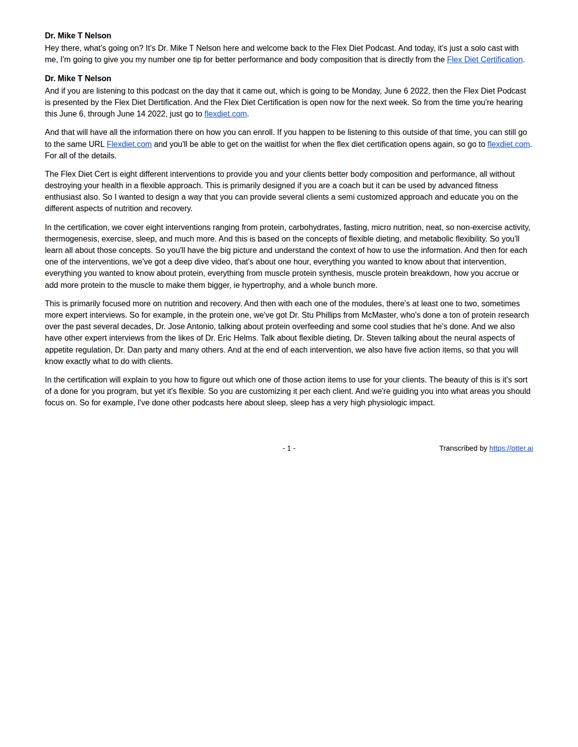Dr. Mike T Nelson
Hey there, what's going on? It's Dr. Mike T Nelson here and welcome back to the Flex Diet Podcast. And today, it's just a solo cast with me, I'm going to give you my number one tip for better performance and body composition that is directly from the Flex Diet Certification.
Dr. Mike T Nelson
And if you are listening to this podcast on the day that it came out, which is going to be Monday, June 6 2022, then the Flex Diet Podcast is presented by the Flex Diet Dertification. And the Flex Diet Certification is open now for the next week. So from the time you're hearing this June 6, through June 14 2022, just go to flexdiet.com.
And that will have all the information there on how you can enroll. If you happen to be listening to this outside of that time, you can still go to the same URL Flexdiet.com and you'll be able to get on the waitlist for when the flex diet certification opens again, so go to flexdiet.com. For all of the details.
The Flex Diet Cert is eight different interventions to provide you and your clients better body composition and performance, all without destroying your health in a flexible approach. This is primarily designed if you are a coach but it can be used by advanced fitness enthusiast also. So I wanted to design a way that you can provide several clients a semi customized approach and educate you on the different aspects of nutrition and recovery.
In the certification, we cover eight interventions ranging from protein, carbohydrates, fasting, micro nutrition, neat, so non-exercise activity, thermogenesis, exercise, sleep, and much more. And this is based on the concepts of flexible dieting, and metabolic flexibility. So you'll learn all about those concepts. So you'll have the big picture and understand the context of how to use the information. And then for each one of the interventions, we've got a deep dive video, that's about one hour, everything you wanted to know about that intervention, everything you wanted to know about protein, everything from muscle protein synthesis, muscle protein breakdown, how you accrue or add more protein to the muscle to make them bigger, ie hypertrophy, and a whole bunch more.
This is primarily focused more on nutrition and recovery. And then with each one of the modules, there's at least one to two, sometimes more expert interviews. So for example, in the protein one, we've got Dr. Stu Phillips from McMaster, who's done a ton of protein research over the past several decades, Dr. Jose Antonio, talking about protein overfeeding and some cool studies that he's done. And we also have other expert interviews from the likes of Dr. Eric Helms. Talk about flexible dieting, Dr. Steven talking about the neural aspects of appetite regulation, Dr. Dan party and many others. And at the end of each intervention, we also have five action items, so that you will know exactly what to do with clients.
In the certification will explain to you how to figure out which one of those action items to use for your clients. The beauty of this is it's sort of a done for you program, but yet it's flexible. So you are customizing it per each client. And we're guiding you into what areas you should focus on. So for example, I've done other podcasts here about sleep, sleep has a very high physiologic impact.
- 1 - Transcribed by https://otter.ai